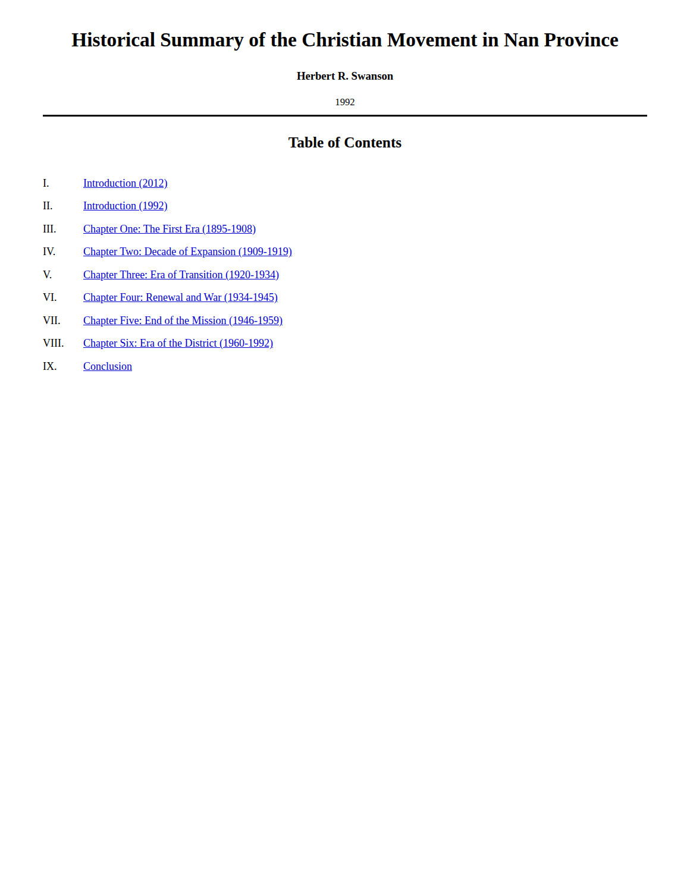Historical Summary of the Christian Movement in Nan Province
Herbert R. Swanson
1992
Table of Contents
| I. | Introduction (2012) |
| II. | Introduction (1992) |
| III. | Chapter One: The First Era (1895-1908) |
| IV. | Chapter Two: Decade of Expansion (1909-1919) |
| V. | Chapter Three: Era of Transition (1920-1934) |
| VI. | Chapter Four: Renewal and War (1934-1945) |
| VII. | Chapter Five: End of the Mission (1946-1959) |
| VIII. | Chapter Six: Era of the District (1960-1992) |
| IX. | Conclusion |